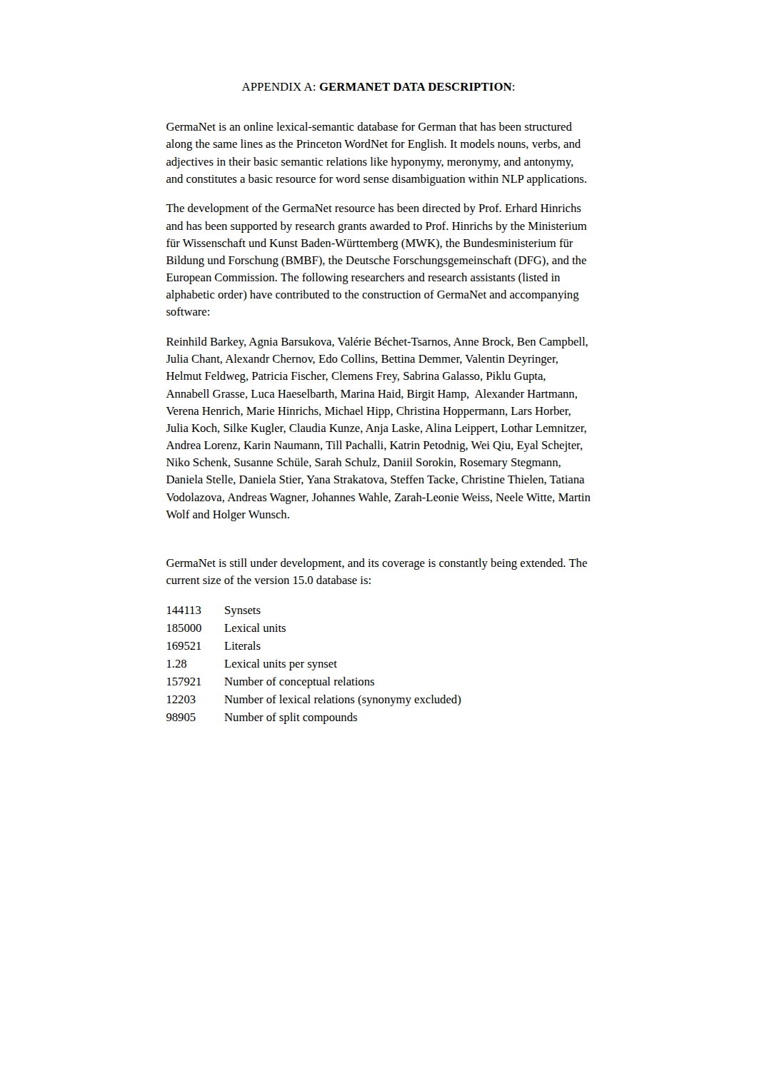APPENDIX A: GERMANET DATA DESCRIPTION:
GermaNet is an online lexical-semantic database for German that has been structured along the same lines as the Princeton WordNet for English. It models nouns, verbs, and adjectives in their basic semantic relations like hyponymy, meronymy, and antonymy, and constitutes a basic resource for word sense disambiguation within NLP applications.
The development of the GermaNet resource has been directed by Prof. Erhard Hinrichs and has been supported by research grants awarded to Prof. Hinrichs by the Ministerium für Wissenschaft und Kunst Baden-Württemberg (MWK), the Bundesministerium für Bildung und Forschung (BMBF), the Deutsche Forschungsgemeinschaft (DFG), and the European Commission. The following researchers and research assistants (listed in alphabetic order) have contributed to the construction of GermaNet and accompanying software:
Reinhild Barkey, Agnia Barsukova, Valérie Béchet-Tsarnos, Anne Brock, Ben Campbell, Julia Chant, Alexandr Chernov, Edo Collins, Bettina Demmer, Valentin Deyringer, Helmut Feldweg, Patricia Fischer, Clemens Frey, Sabrina Galasso, Piklu Gupta, Annabell Grasse, Luca Haeselbarth, Marina Haid, Birgit Hamp, Alexander Hartmann, Verena Henrich, Marie Hinrichs, Michael Hipp, Christina Hoppermann, Lars Horber, Julia Koch, Silke Kugler, Claudia Kunze, Anja Laske, Alina Leippert, Lothar Lemnitzer, Andrea Lorenz, Karin Naumann, Till Pachalli, Katrin Petodnig, Wei Qiu, Eyal Schejter, Niko Schenk, Susanne Schüle, Sarah Schulz, Daniil Sorokin, Rosemary Stegmann, Daniela Stelle, Daniela Stier, Yana Strakatova, Steffen Tacke, Christine Thielen, Tatiana Vodolazova, Andreas Wagner, Johannes Wahle, Zarah-Leonie Weiss, Neele Witte, Martin Wolf and Holger Wunsch.
GermaNet is still under development, and its coverage is constantly being extended. The current size of the version 15.0 database is:
| 144113 | Synsets |
| 185000 | Lexical units |
| 169521 | Literals |
| 1.28 | Lexical units per synset |
| 157921 | Number of conceptual relations |
| 12203 | Number of lexical relations (synonymy excluded) |
| 98905 | Number of split compounds |